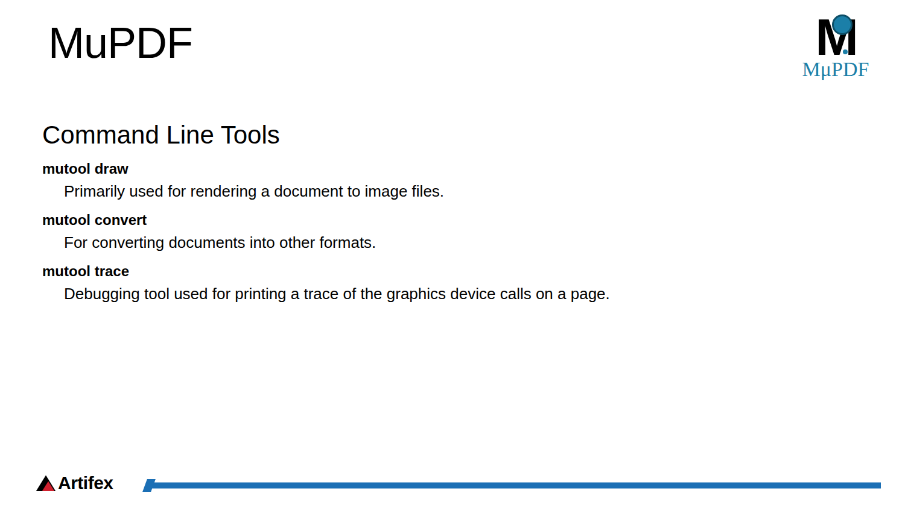MuPDF
M
MμPDF
Command Line Tools
mutool draw
Primarily used for rendering a document to image files.
mutool convert
For converting documents into other formats.
mutool trace
Debugging tool used for printing a trace of the graphics device calls on a page.
Artifex